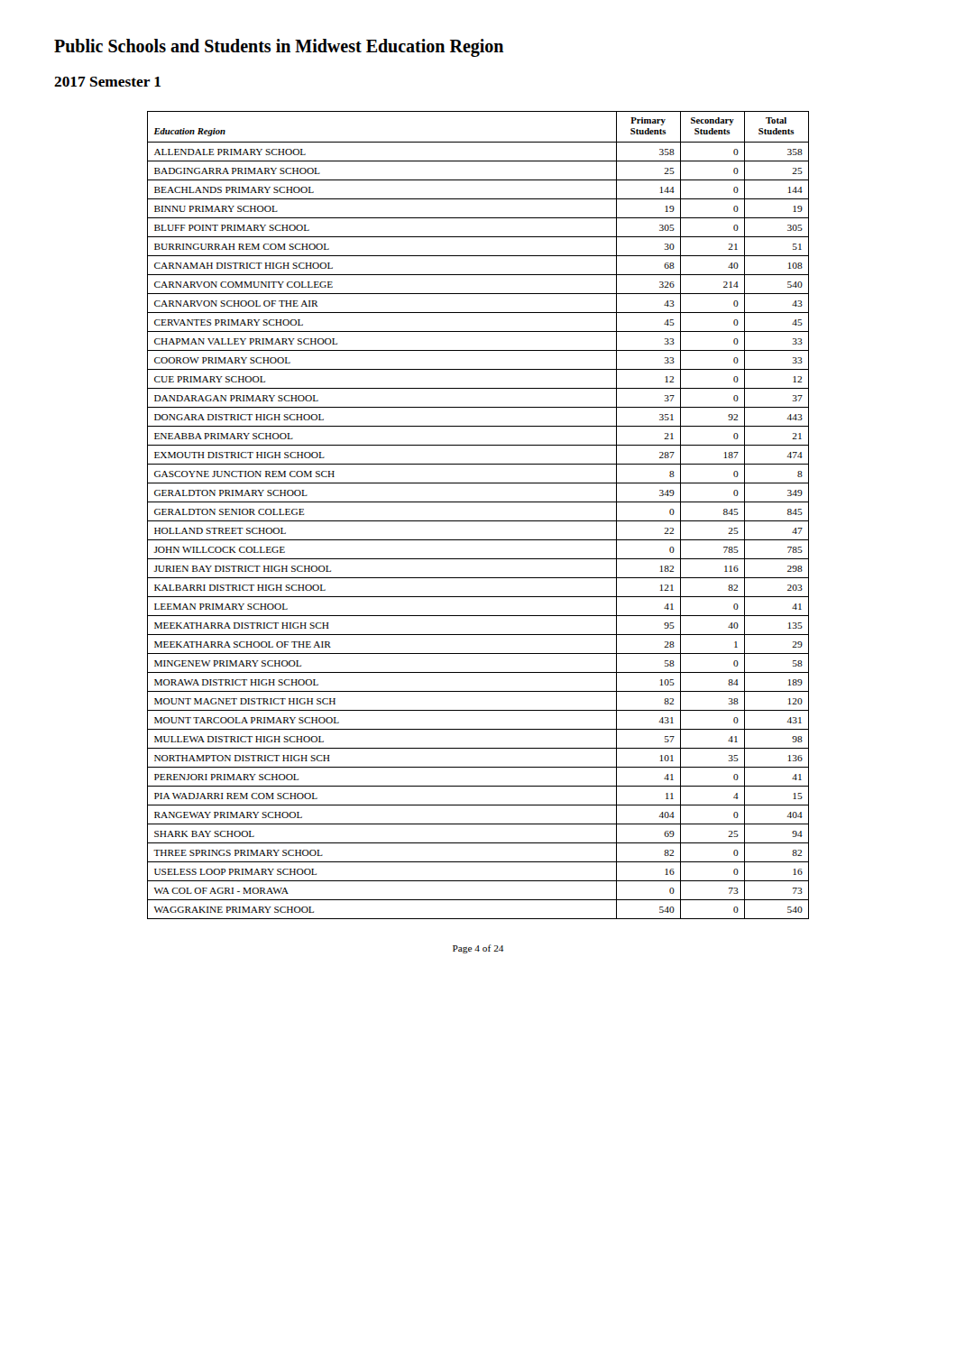Public Schools and Students in Midwest Education Region
2017 Semester 1
| Education Region | Primary Students | Secondary Students | Total Students |
| --- | --- | --- | --- |
| ALLENDALE PRIMARY SCHOOL | 358 | 0 | 358 |
| BADGINGARRA PRIMARY SCHOOL | 25 | 0 | 25 |
| BEACHLANDS PRIMARY SCHOOL | 144 | 0 | 144 |
| BINNU PRIMARY SCHOOL | 19 | 0 | 19 |
| BLUFF POINT PRIMARY SCHOOL | 305 | 0 | 305 |
| BURRINGURRAH REM COM SCHOOL | 30 | 21 | 51 |
| CARNAMAH DISTRICT HIGH SCHOOL | 68 | 40 | 108 |
| CARNARVON COMMUNITY COLLEGE | 326 | 214 | 540 |
| CARNARVON SCHOOL OF THE AIR | 43 | 0 | 43 |
| CERVANTES PRIMARY SCHOOL | 45 | 0 | 45 |
| CHAPMAN VALLEY PRIMARY SCHOOL | 33 | 0 | 33 |
| COOROW PRIMARY SCHOOL | 33 | 0 | 33 |
| CUE PRIMARY SCHOOL | 12 | 0 | 12 |
| DANDARAGAN PRIMARY SCHOOL | 37 | 0 | 37 |
| DONGARA DISTRICT HIGH SCHOOL | 351 | 92 | 443 |
| ENEABBA PRIMARY SCHOOL | 21 | 0 | 21 |
| EXMOUTH DISTRICT HIGH SCHOOL | 287 | 187 | 474 |
| GASCOYNE JUNCTION REM COM SCH | 8 | 0 | 8 |
| GERALDTON PRIMARY SCHOOL | 349 | 0 | 349 |
| GERALDTON SENIOR COLLEGE | 0 | 845 | 845 |
| HOLLAND STREET SCHOOL | 22 | 25 | 47 |
| JOHN WILLCOCK COLLEGE | 0 | 785 | 785 |
| JURIEN BAY DISTRICT HIGH SCHOOL | 182 | 116 | 298 |
| KALBARRI DISTRICT HIGH SCHOOL | 121 | 82 | 203 |
| LEEMAN PRIMARY SCHOOL | 41 | 0 | 41 |
| MEEKATHARRA DISTRICT HIGH SCH | 95 | 40 | 135 |
| MEEKATHARRA SCHOOL OF THE AIR | 28 | 1 | 29 |
| MINGENEW PRIMARY SCHOOL | 58 | 0 | 58 |
| MORAWA DISTRICT HIGH SCHOOL | 105 | 84 | 189 |
| MOUNT MAGNET DISTRICT HIGH SCH | 82 | 38 | 120 |
| MOUNT TARCOOLA PRIMARY SCHOOL | 431 | 0 | 431 |
| MULLEWA DISTRICT HIGH SCHOOL | 57 | 41 | 98 |
| NORTHAMPTON DISTRICT HIGH SCH | 101 | 35 | 136 |
| PERENJORI PRIMARY SCHOOL | 41 | 0 | 41 |
| PIA WADJARRI REM COM SCHOOL | 11 | 4 | 15 |
| RANGEWAY PRIMARY SCHOOL | 404 | 0 | 404 |
| SHARK BAY SCHOOL | 69 | 25 | 94 |
| THREE SPRINGS PRIMARY SCHOOL | 82 | 0 | 82 |
| USELESS LOOP PRIMARY SCHOOL | 16 | 0 | 16 |
| WA COL OF AGRI - MORAWA | 0 | 73 | 73 |
| WAGGRAKINE PRIMARY SCHOOL | 540 | 0 | 540 |
Page 4 of 24